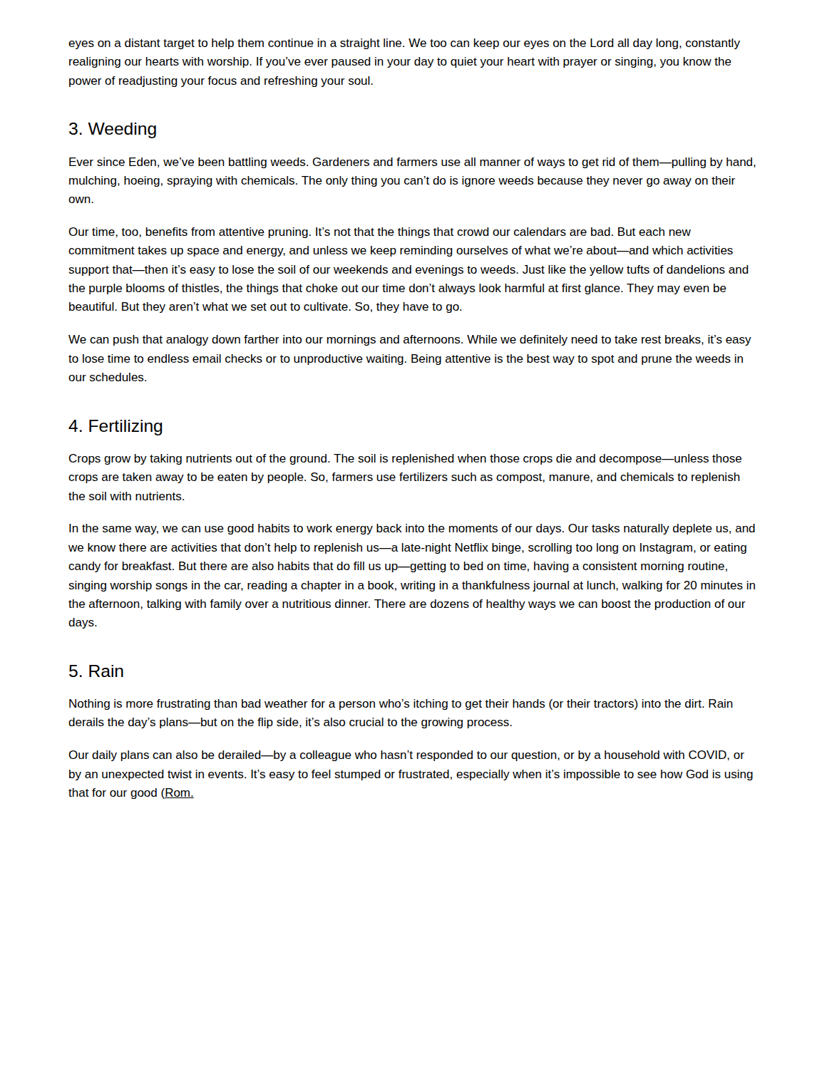eyes on a distant target to help them continue in a straight line. We too can keep our eyes on the Lord all day long, constantly realigning our hearts with worship. If you’ve ever paused in your day to quiet your heart with prayer or singing, you know the power of readjusting your focus and refreshing your soul.
3. Weeding
Ever since Eden, we’ve been battling weeds. Gardeners and farmers use all manner of ways to get rid of them—pulling by hand, mulching, hoeing, spraying with chemicals. The only thing you can’t do is ignore weeds because they never go away on their own.
Our time, too, benefits from attentive pruning. It’s not that the things that crowd our calendars are bad. But each new commitment takes up space and energy, and unless we keep reminding ourselves of what we’re about—and which activities support that—then it’s easy to lose the soil of our weekends and evenings to weeds. Just like the yellow tufts of dandelions and the purple blooms of thistles, the things that choke out our time don’t always look harmful at first glance. They may even be beautiful. But they aren’t what we set out to cultivate. So, they have to go.
We can push that analogy down farther into our mornings and afternoons. While we definitely need to take rest breaks, it’s easy to lose time to endless email checks or to unproductive waiting. Being attentive is the best way to spot and prune the weeds in our schedules.
4. Fertilizing
Crops grow by taking nutrients out of the ground. The soil is replenished when those crops die and decompose—unless those crops are taken away to be eaten by people. So, farmers use fertilizers such as compost, manure, and chemicals to replenish the soil with nutrients.
In the same way, we can use good habits to work energy back into the moments of our days. Our tasks naturally deplete us, and we know there are activities that don’t help to replenish us—a late-night Netflix binge, scrolling too long on Instagram, or eating candy for breakfast. But there are also habits that do fill us up—getting to bed on time, having a consistent morning routine, singing worship songs in the car, reading a chapter in a book, writing in a thankfulness journal at lunch, walking for 20 minutes in the afternoon, talking with family over a nutritious dinner. There are dozens of healthy ways we can boost the production of our days.
5. Rain
Nothing is more frustrating than bad weather for a person who’s itching to get their hands (or their tractors) into the dirt. Rain derails the day’s plans—but on the flip side, it’s also crucial to the growing process.
Our daily plans can also be derailed—by a colleague who hasn’t responded to our question, or by a household with COVID, or by an unexpected twist in events. It’s easy to feel stumped or frustrated, especially when it’s impossible to see how God is using that for our good (Rom.